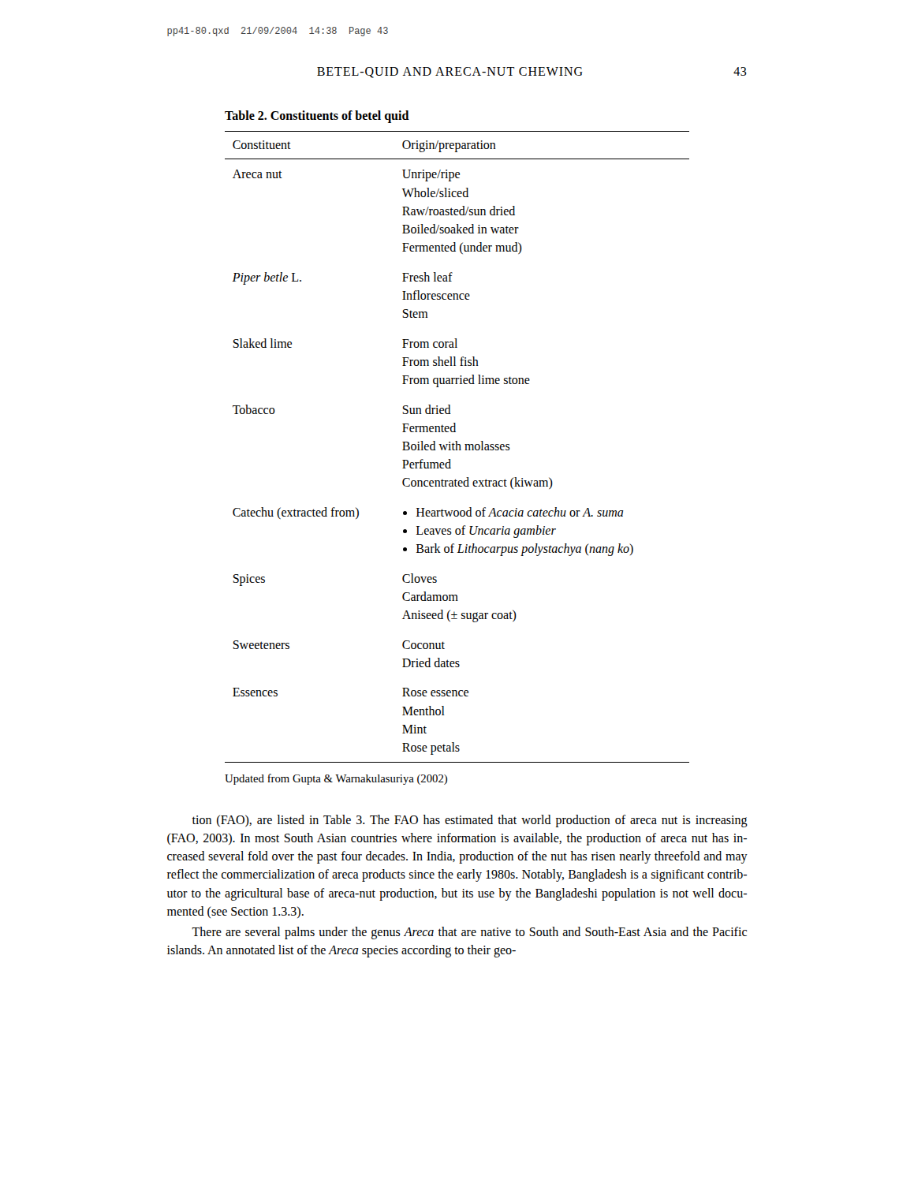pp41-80.qxd 21/09/2004 14:38 Page 43
Betel-quid and Areca-nut Chewing 43
Table 2. Constituents of betel quid
| Constituent | Origin/preparation |
| --- | --- |
| Areca nut | Unripe/ripe Whole/sliced Raw/roasted/sun dried Boiled/soaked in water Fermented (under mud) |
| Piper betle L. | Fresh leaf Inflorescence Stem |
| Slaked lime | From coral From shell fish From quarried lime stone |
| Tobacco | Sun dried Fermented Boiled with molasses Perfumed Concentrated extract (kiwam) |
| Catechu (extracted from) | Heartwood of Acacia catechu or A. suma Leaves of Uncaria gambier Bark of Lithocarpus polystachya ( nang ko ) |
| Spices | Cloves Cardamom Aniseed (± sugar coat) |
| Sweeteners | Coconut Dried dates |
| Essences | Rose essence Menthol Mint Rose petals |
Updated from Gupta & Warnakulasuriya (2002)
tion (FAO), are listed in Table 3. The FAO has estimated that world production of areca nut is increasing (FAO, 2003). In most South Asian countries where information is available, the production of areca nut has increased several fold over the past four decades. In India, production of the nut has risen nearly threefold and may reflect the commercialization of areca products since the early 1980s. Notably, Bangladesh is a significant contributor to the agricultural base of areca-nut production, but its use by the Bangladeshi population is not well documented (see Section 1.3.3).
There are several palms under the genus Areca that are native to South and South-East Asia and the Pacific islands. An annotated list of the Areca species according to their geo-